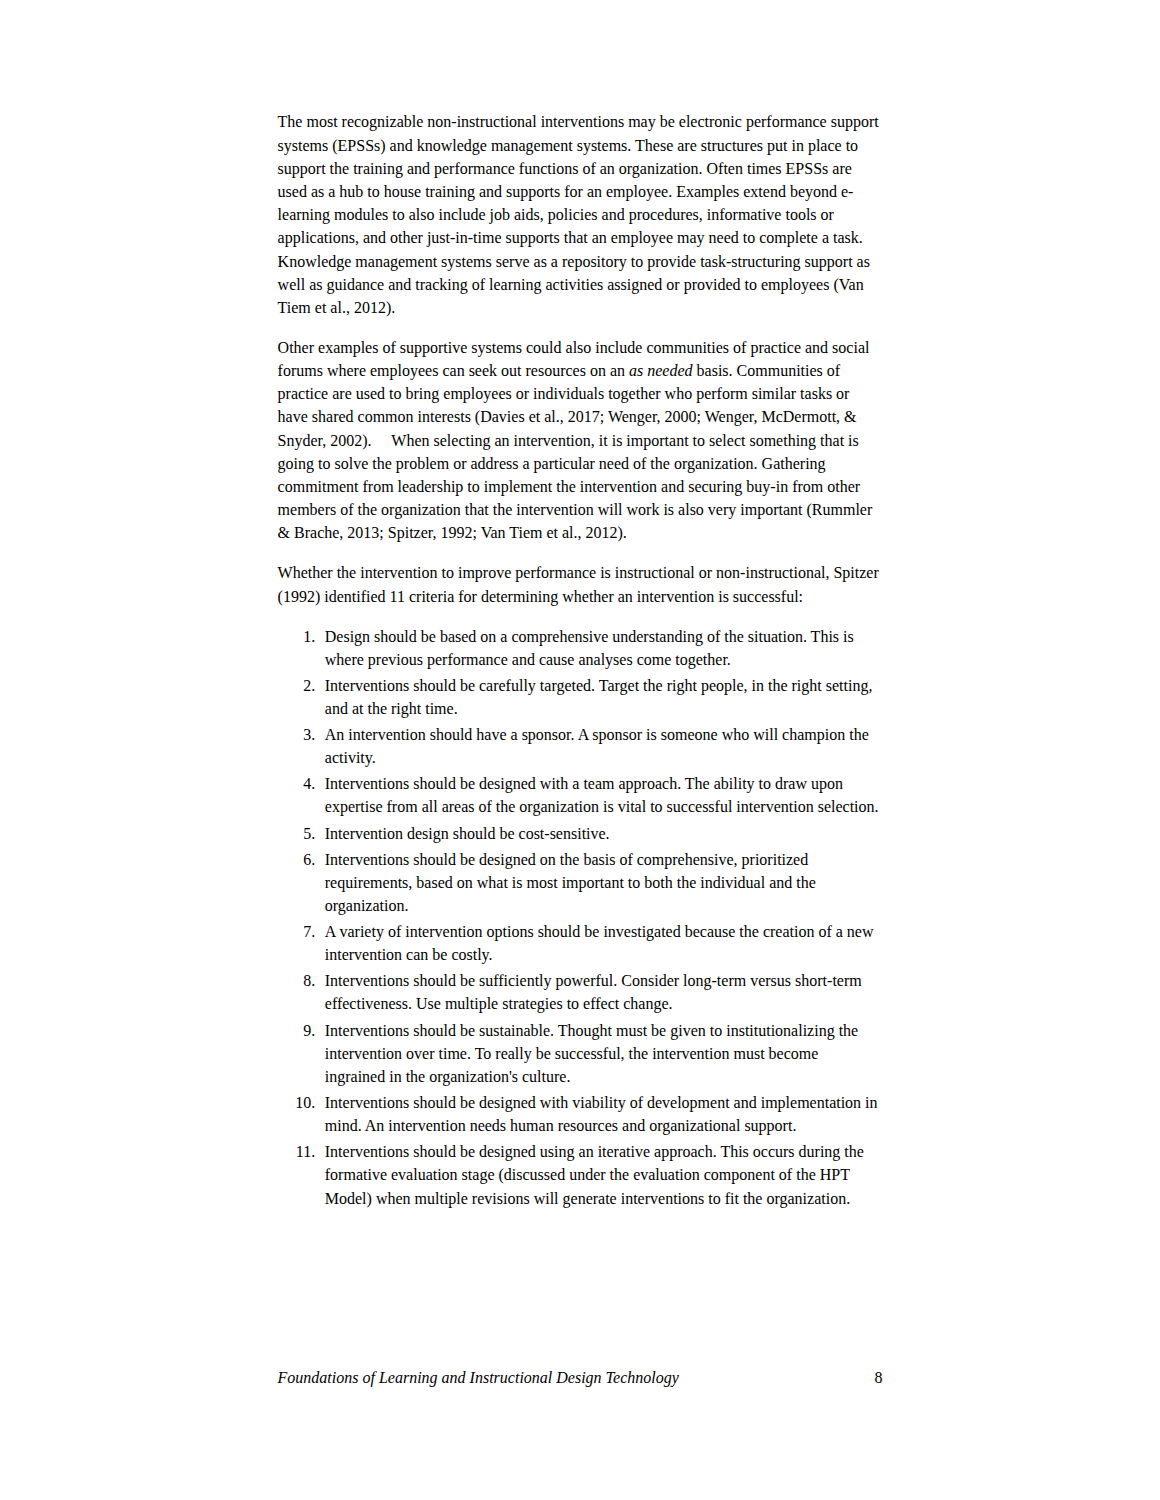The most recognizable non-instructional interventions may be electronic performance support systems (EPSSs) and knowledge management systems. These are structures put in place to support the training and performance functions of an organization. Often times EPSSs are used as a hub to house training and supports for an employee. Examples extend beyond e-learning modules to also include job aids, policies and procedures, informative tools or applications, and other just-in-time supports that an employee may need to complete a task. Knowledge management systems serve as a repository to provide task-structuring support as well as guidance and tracking of learning activities assigned or provided to employees (Van Tiem et al., 2012).
Other examples of supportive systems could also include communities of practice and social forums where employees can seek out resources on an as needed basis. Communities of practice are used to bring employees or individuals together who perform similar tasks or have shared common interests (Davies et al., 2017; Wenger, 2000; Wenger, McDermott, & Snyder, 2002). When selecting an intervention, it is important to select something that is going to solve the problem or address a particular need of the organization. Gathering commitment from leadership to implement the intervention and securing buy-in from other members of the organization that the intervention will work is also very important (Rummler & Brache, 2013; Spitzer, 1992; Van Tiem et al., 2012).
Whether the intervention to improve performance is instructional or non-instructional, Spitzer (1992) identified 11 criteria for determining whether an intervention is successful:
Design should be based on a comprehensive understanding of the situation. This is where previous performance and cause analyses come together.
Interventions should be carefully targeted. Target the right people, in the right setting, and at the right time.
An intervention should have a sponsor. A sponsor is someone who will champion the activity.
Interventions should be designed with a team approach. The ability to draw upon expertise from all areas of the organization is vital to successful intervention selection.
Intervention design should be cost-sensitive.
Interventions should be designed on the basis of comprehensive, prioritized requirements, based on what is most important to both the individual and the organization.
A variety of intervention options should be investigated because the creation of a new intervention can be costly.
Interventions should be sufficiently powerful. Consider long-term versus short-term effectiveness. Use multiple strategies to effect change.
Interventions should be sustainable. Thought must be given to institutionalizing the intervention over time. To really be successful, the intervention must become ingrained in the organization's culture.
Interventions should be designed with viability of development and implementation in mind. An intervention needs human resources and organizational support.
Interventions should be designed using an iterative approach. This occurs during the formative evaluation stage (discussed under the evaluation component of the HPT Model) when multiple revisions will generate interventions to fit the organization.
Foundations of Learning and Instructional Design Technology 8